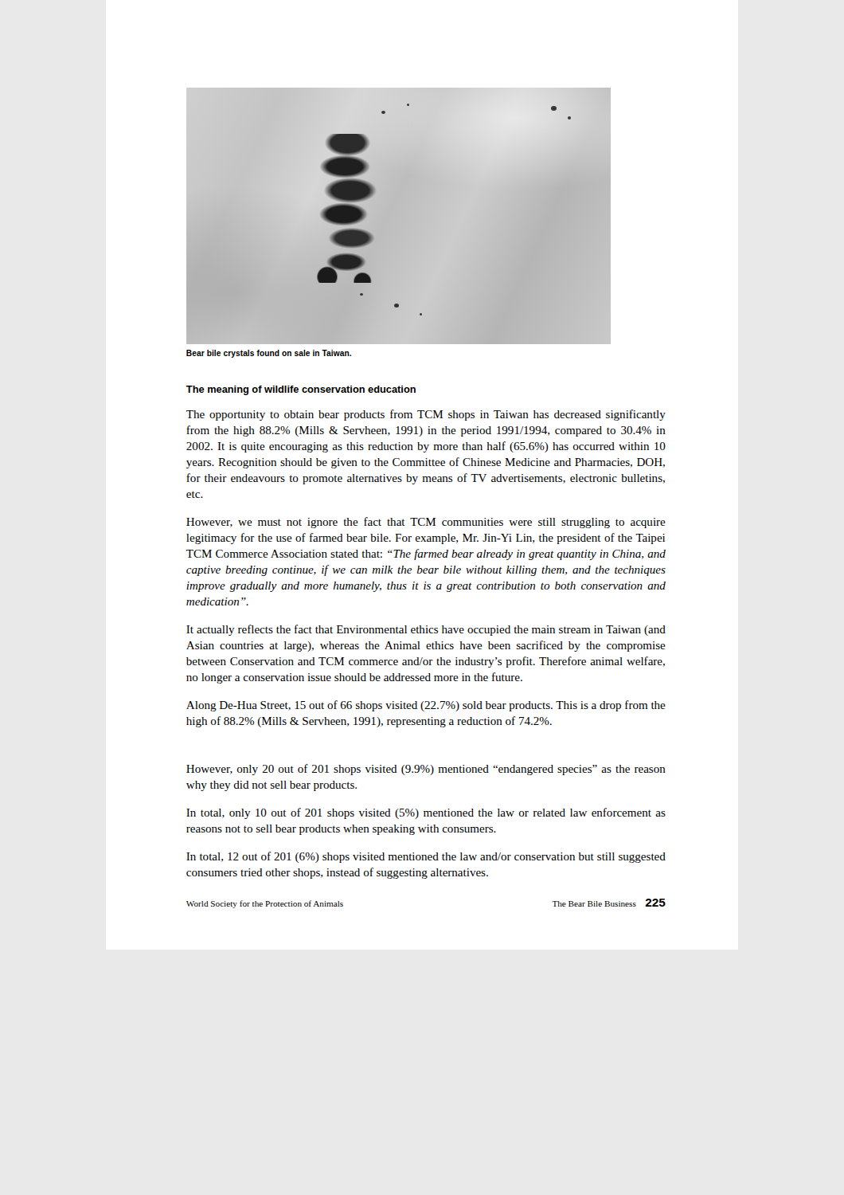Bear bile crystals found on sale in Taiwan.
The meaning of wildlife conservation education
The opportunity to obtain bear products from TCM shops in Taiwan has decreased significantly from the high 88.2% (Mills & Servheen, 1991) in the period 1991/1994, compared to 30.4% in 2002. It is quite encouraging as this reduction by more than half (65.6%) has occurred within 10 years. Recognition should be given to the Committee of Chinese Medicine and Pharmacies, DOH, for their endeavours to promote alternatives by means of TV advertisements, electronic bulletins, etc.
However, we must not ignore the fact that TCM communities were still struggling to acquire legitimacy for the use of farmed bear bile. For example, Mr. Jin-Yi Lin, the president of the Taipei TCM Commerce Association stated that: “The farmed bear already in great quantity in China, and captive breeding continue, if we can milk the bear bile without killing them, and the techniques improve gradually and more humanely, thus it is a great contribution to both conservation and medication”.
It actually reflects the fact that Environmental ethics have occupied the main stream in Taiwan (and Asian countries at large), whereas the Animal ethics have been sacrificed by the compromise between Conservation and TCM commerce and/or the industry’s profit. Therefore animal welfare, no longer a conservation issue should be addressed more in the future.
Along De-Hua Street, 15 out of 66 shops visited (22.7%) sold bear products. This is a drop from the high of 88.2% (Mills & Servheen, 1991), representing a reduction of 74.2%.
However, only 20 out of 201 shops visited (9.9%) mentioned “endangered species” as the reason why they did not sell bear products.
In total, only 10 out of 201 shops visited (5%) mentioned the law or related law enforcement as reasons not to sell bear products when speaking with consumers.
In total, 12 out of 201 (6%) shops visited mentioned the law and/or conservation but still suggested consumers tried other shops, instead of suggesting alternatives.
World Society for the Protection of Animals The Bear Bile Business 225